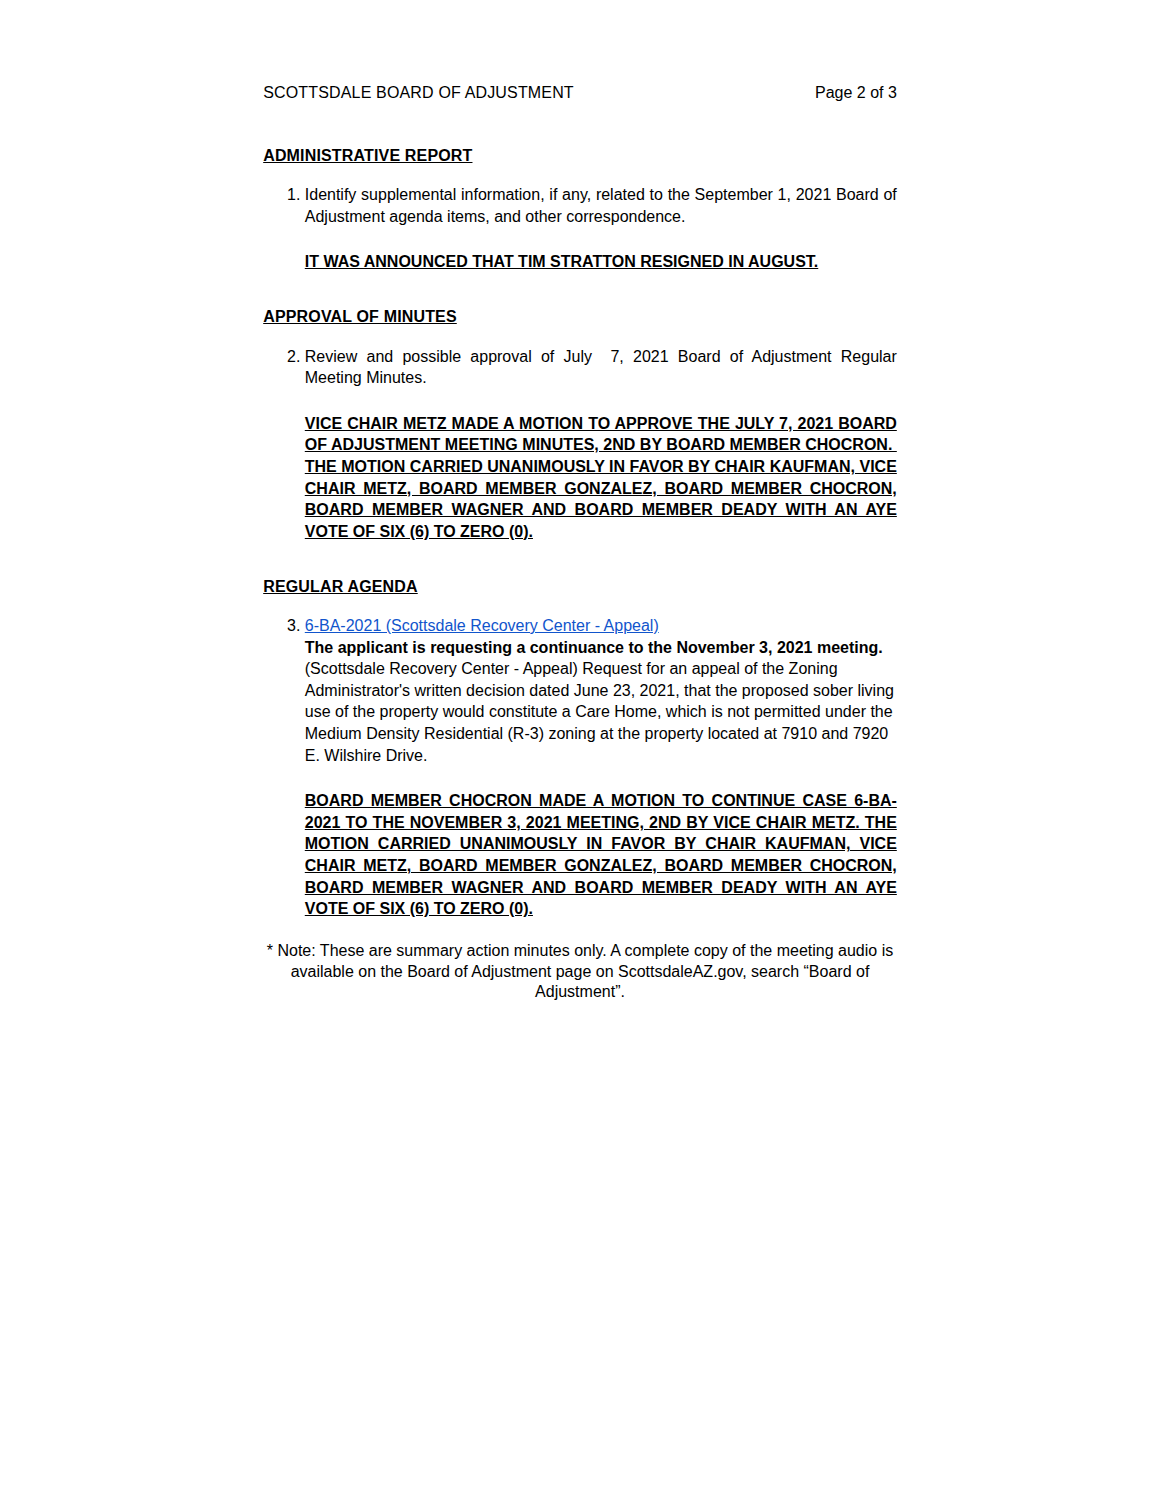SCOTTSDALE BOARD OF ADJUSTMENT
Page 2 of 3
ADMINISTRATIVE REPORT
Identify supplemental information, if any, related to the September 1, 2021 Board of Adjustment agenda items, and other correspondence.
IT WAS ANNOUNCED THAT TIM STRATTON RESIGNED IN AUGUST.
APPROVAL OF MINUTES
Review and possible approval of July 7, 2021 Board of Adjustment Regular Meeting Minutes.
VICE CHAIR METZ MADE A MOTION TO APPROVE THE JULY 7, 2021 BOARD OF ADJUSTMENT MEETING MINUTES, 2ND BY BOARD MEMBER CHOCRON. THE MOTION CARRIED UNANIMOUSLY IN FAVOR BY CHAIR KAUFMAN, VICE CHAIR METZ, BOARD MEMBER GONZALEZ, BOARD MEMBER CHOCRON, BOARD MEMBER WAGNER AND BOARD MEMBER DEADY WITH AN AYE VOTE OF SIX (6) TO ZERO (0).
REGULAR AGENDA
6-BA-2021 (Scottsdale Recovery Center - Appeal)
The applicant is requesting a continuance to the November 3, 2021 meeting. (Scottsdale Recovery Center - Appeal) Request for an appeal of the Zoning Administrator's written decision dated June 23, 2021, that the proposed sober living use of the property would constitute a Care Home, which is not permitted under the Medium Density Residential (R-3) zoning at the property located at 7910 and 7920 E. Wilshire Drive.
BOARD MEMBER CHOCRON MADE A MOTION TO CONTINUE CASE 6-BA-2021 TO THE NOVEMBER 3, 2021 MEETING, 2ND BY VICE CHAIR METZ. THE MOTION CARRIED UNANIMOUSLY IN FAVOR BY CHAIR KAUFMAN, VICE CHAIR METZ, BOARD MEMBER GONZALEZ, BOARD MEMBER CHOCRON, BOARD MEMBER WAGNER AND BOARD MEMBER DEADY WITH AN AYE VOTE OF SIX (6) TO ZERO (0).
* Note: These are summary action minutes only. A complete copy of the meeting audio is available on the Board of Adjustment page on ScottsdaleAZ.gov, search “Board of Adjustment”.